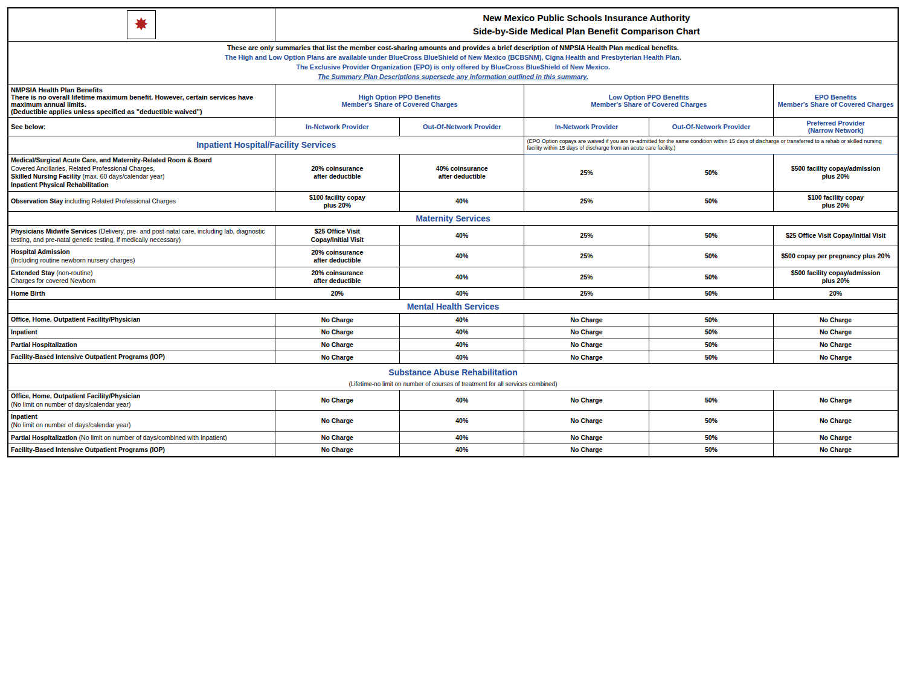| ✸ | New Mexico Public Schools Insurance Authority Side-by-Side Medical Plan Benefit Comparison Chart |
| These are only summaries that list the member cost-sharing amounts and provides a brief description of NMPSIA Health Plan medical benefits. The High and Low Option Plans are available under BlueCross BlueShield of New Mexico (BCBSNM), Cigna Health and Presbyterian Health Plan. The Exclusive Provider Organization (EPO) is only offered by BlueCross BlueShield of New Mexico. The Summary Plan Descriptions supersede any information outlined in this summary. |
| NMPSIA Health Plan Benefits There is no overall lifetime maximum benefit. However, certain services have maximum annual limits. (Deductible applies unless specified as "deductible waived") | High Option PPO Benefits Member's Share of Covered Charges | Low Option PPO Benefits Member's Share of Covered Charges | EPO Benefits Member's Share of Covered Charges |
| See below: | In-Network Provider | Out-Of-Network Provider | In-Network Provider | Out-Of-Network Provider | Preferred Provider (Narrow Network) |
| Inpatient Hospital/Facility Services | (EPO Option copays are waived if you are re-admitted for the same condition within 15 days of discharge or transferred to a rehab or skilled nursing facility within 15 days of discharge from an acute care facility.) |
| Medical/Surgical Acute Care, and Maternity-Related Room & Board Covered Ancillaries, Related Professional Charges, Skilled Nursing Facility (max. 60 days/calendar year) Inpatient Physical Rehabilitation | 20% coinsurance after deductible | 40% coinsurance after deductible | 25% | 50% | $500 facility copay/admission plus 20% |
| Observation Stay including Related Professional Charges | $100 facility copay plus 20% | 40% | 25% | 50% | $100 facility copay plus 20% |
| Maternity Services |
| Physicians Midwife Services (Delivery, pre- and post-natal care, including lab, diagnostic testing, and pre-natal genetic testing, if medically necessary) | $25 Office Visit Copay/Initial Visit | 40% | 25% | 50% | $25 Office Visit Copay/Initial Visit |
| Hospital Admission (Including routine newborn nursery charges) | 20% coinsurance after deductible | 40% | 25% | 50% | $500 copay per pregnancy plus 20% |
| Extended Stay (non-routine) Charges for covered Newborn | 20% coinsurance after deductible | 40% | 25% | 50% | $500 facility copay/admission plus 20% |
| Home Birth | 20% | 40% | 25% | 50% | 20% |
| Mental Health Services |
| Office, Home, Outpatient Facility/Physician | No Charge | 40% | No Charge | 50% | No Charge |
| Inpatient | No Charge | 40% | No Charge | 50% | No Charge |
| Partial Hospitalization | No Charge | 40% | No Charge | 50% | No Charge |
| Facility-Based Intensive Outpatient Programs (IOP) | No Charge | 40% | No Charge | 50% | No Charge |
| Substance Abuse Rehabilitation (Lifetime-no limit on number of courses of treatment for all services combined) |
| Office, Home, Outpatient Facility/Physician (No limit on number of days/calendar year) | No Charge | 40% | No Charge | 50% | No Charge |
| Inpatient (No limit on number of days/calendar year) | No Charge | 40% | No Charge | 50% | No Charge |
| Partial Hospitalization (No limit on number of days/combined with Inpatient) | No Charge | 40% | No Charge | 50% | No Charge |
| Facility-Based Intensive Outpatient Programs (IOP) | No Charge | 40% | No Charge | 50% | No Charge |